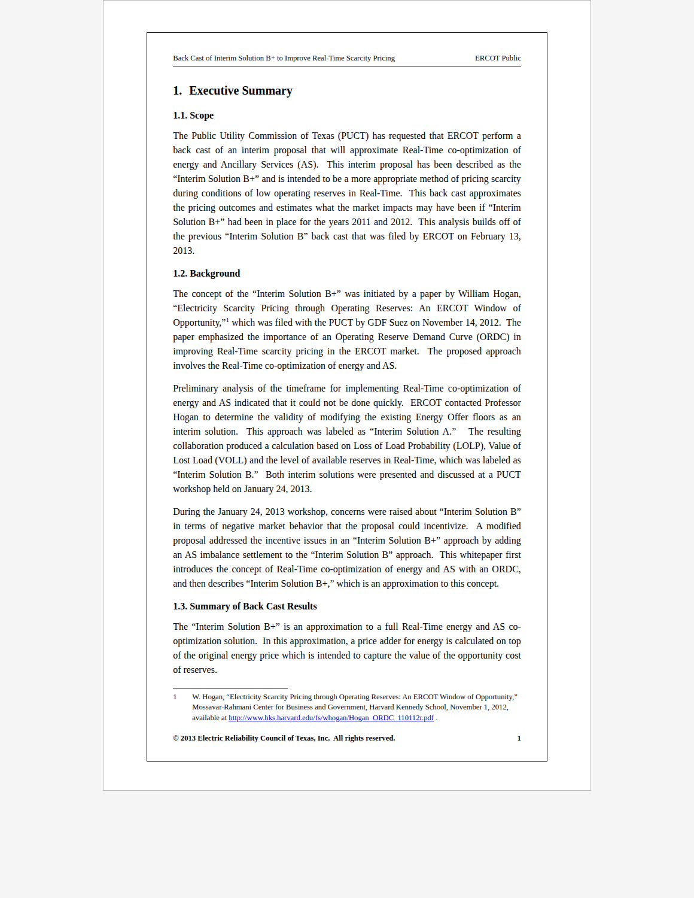Back Cast of Interim Solution B+ to Improve Real-Time Scarcity Pricing
ERCOT Public
1. Executive Summary
1.1. Scope
The Public Utility Commission of Texas (PUCT) has requested that ERCOT perform a back cast of an interim proposal that will approximate Real-Time co-optimization of energy and Ancillary Services (AS). This interim proposal has been described as the “Interim Solution B+” and is intended to be a more appropriate method of pricing scarcity during conditions of low operating reserves in Real-Time. This back cast approximates the pricing outcomes and estimates what the market impacts may have been if “Interim Solution B+” had been in place for the years 2011 and 2012. This analysis builds off of the previous “Interim Solution B” back cast that was filed by ERCOT on February 13, 2013.
1.2. Background
The concept of the “Interim Solution B+” was initiated by a paper by William Hogan, “Electricity Scarcity Pricing through Operating Reserves: An ERCOT Window of Opportunity,”1 which was filed with the PUCT by GDF Suez on November 14, 2012. The paper emphasized the importance of an Operating Reserve Demand Curve (ORDC) in improving Real-Time scarcity pricing in the ERCOT market. The proposed approach involves the Real-Time co-optimization of energy and AS.
Preliminary analysis of the timeframe for implementing Real-Time co-optimization of energy and AS indicated that it could not be done quickly. ERCOT contacted Professor Hogan to determine the validity of modifying the existing Energy Offer floors as an interim solution. This approach was labeled as “Interim Solution A.” The resulting collaboration produced a calculation based on Loss of Load Probability (LOLP), Value of Lost Load (VOLL) and the level of available reserves in Real-Time, which was labeled as “Interim Solution B.” Both interim solutions were presented and discussed at a PUCT workshop held on January 24, 2013.
During the January 24, 2013 workshop, concerns were raised about “Interim Solution B” in terms of negative market behavior that the proposal could incentivize. A modified proposal addressed the incentive issues in an “Interim Solution B+” approach by adding an AS imbalance settlement to the “Interim Solution B” approach. This whitepaper first introduces the concept of Real-Time co-optimization of energy and AS with an ORDC, and then describes “Interim Solution B+,” which is an approximation to this concept.
1.3. Summary of Back Cast Results
The “Interim Solution B+” is an approximation to a full Real-Time energy and AS co-optimization solution. In this approximation, a price adder for energy is calculated on top of the original energy price which is intended to capture the value of the opportunity cost of reserves.
1
W. Hogan, “Electricity Scarcity Pricing through Operating Reserves: An ERCOT Window of Opportunity,” Mossavar-Rahmani Center for Business and Government, Harvard Kennedy School, November 1, 2012, available at http://www.hks.harvard.edu/fs/whogan/Hogan_ORDC_110112r.pdf .
© 2013 Electric Reliability Council of Texas, Inc. All rights reserved.
1